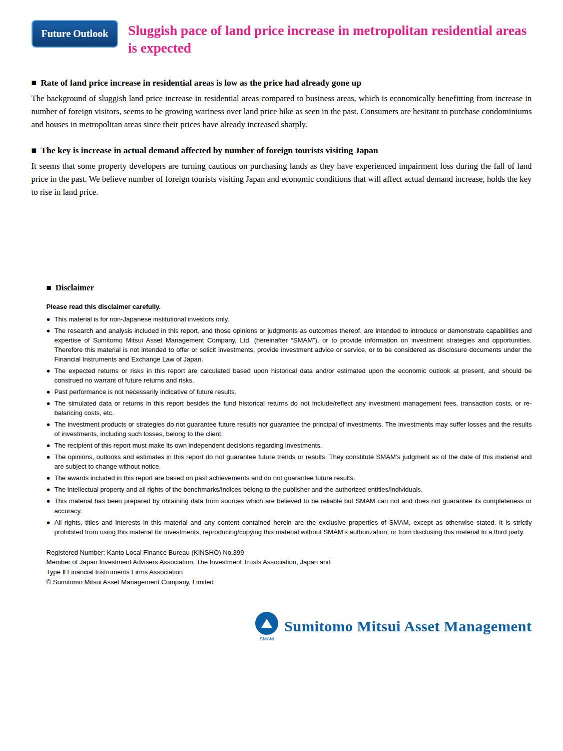Future Outlook
Sluggish pace of land price increase in metropolitan residential areas is expected
Rate of land price increase in residential areas is low as the price had already gone up
The background of sluggish land price increase in residential areas compared to business areas, which is economically benefitting from increase in number of foreign visitors, seems to be growing wariness over land price hike as seen in the past. Consumers are hesitant to purchase condominiums and houses in metropolitan areas since their prices have already increased sharply.
The key is increase in actual demand affected by number of foreign tourists visiting Japan
It seems that some property developers are turning cautious on purchasing lands as they have experienced impairment loss during the fall of land price in the past. We believe number of foreign tourists visiting Japan and economic conditions that will affect actual demand increase, holds the key to rise in land price.
Disclaimer
Please read this disclaimer carefully.
This material is for non-Japanese institutional investors only.
The research and analysis included in this report, and those opinions or judgments as outcomes thereof, are intended to introduce or demonstrate capabilities and expertise of Sumitomo Mitsui Asset Management Company, Ltd. (hereinafter “SMAM”), or to provide information on investment strategies and opportunities. Therefore this material is not intended to offer or solicit investments, provide investment advice or service, or to be considered as disclosure documents under the Financial Instruments and Exchange Law of Japan.
The expected returns or risks in this report are calculated based upon historical data and/or estimated upon the economic outlook at present, and should be construed no warrant of future returns and risks.
Past performance is not necessarily indicative of future results.
The simulated data or returns in this report besides the fund historical returns do not include/reflect any investment management fees, transaction costs, or re-balancing costs, etc.
The investment products or strategies do not guarantee future results nor guarantee the principal of investments. The investments may suffer losses and the results of investments, including such losses, belong to the client.
The recipient of this report must make its own independent decisions regarding investments.
The opinions, outlooks and estimates in this report do not guarantee future trends or results. They constitute SMAM’s judgment as of the date of this material and are subject to change without notice.
The awards included in this report are based on past achievements and do not guarantee future results.
The intellectual property and all rights of the benchmarks/indices belong to the publisher and the authorized entities/individuals.
This material has been prepared by obtaining data from sources which are believed to be reliable but SMAM can not and does not guarantee its completeness or accuracy.
All rights, titles and interests in this material and any content contained herein are the exclusive properties of SMAM, except as otherwise stated. It is strictly prohibited from using this material for investments, reproducing/copying this material without SMAM’s authorization, or from disclosing this material to a third party.
Registered Number: Kanto Local Finance Bureau (KINSHO) No.399
Member of Japan Investment Advisers Association, The Investment Trusts Association, Japan and
Type Ⅱ Financial Instruments Firms Association
© Sumitomo Mitsui Asset Management Company, Limited
SMAM
Sumitomo Mitsui Asset Management